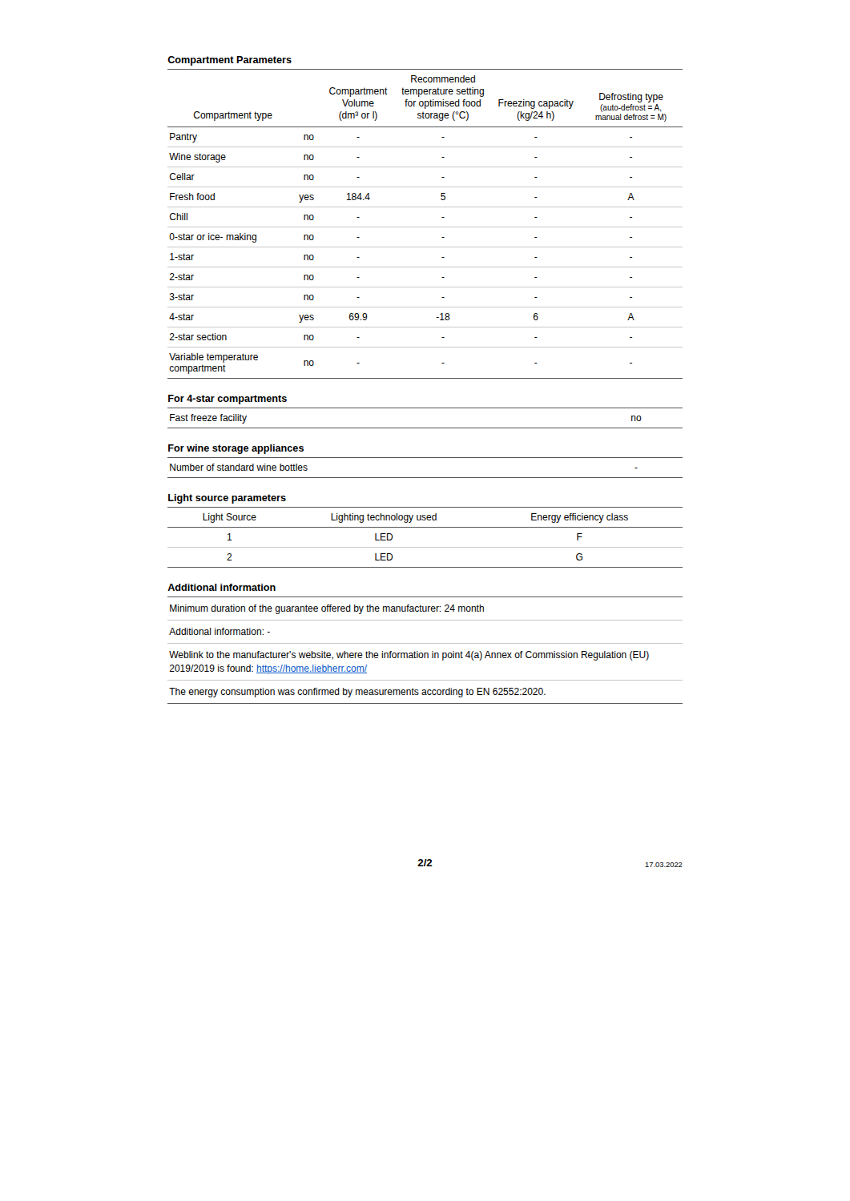Compartment Parameters
| Compartment type | Compartment Volume (dm³ or l) | Recommended temperature setting for optimised food storage (°C) | Freezing capacity (kg/24 h) | Defrosting type (auto-defrost = A, manual defrost = M) |
| --- | --- | --- | --- | --- |
| Pantry | no | - | - | - | - |
| Wine storage | no | - | - | - | - |
| Cellar | no | - | - | - | - |
| Fresh food | yes | 184.4 | 5 | - | A |
| Chill | no | - | - | - | - |
| 0-star or ice- making | no | - | - | - | - |
| 1-star | no | - | - | - | - |
| 2-star | no | - | - | - | - |
| 3-star | no | - | - | - | - |
| 4-star | yes | 69.9 | -18 | 6 | A |
| 2-star section | no | - | - | - | - |
| Variable temperature compartment | no | - | - | - | - |
For 4-star compartments
| Fast freeze facility | no |
For wine storage appliances
| Number of standard wine bottles | - |
Light source parameters
| Light Source | Lighting technology used | Energy efficiency class |
| --- | --- | --- |
| 1 | LED | F |
| 2 | LED | G |
Additional information
| Minimum duration of the guarantee offered by the manufacturer: 24 month |
| Additional information: - |
| Weblink to the manufacturer's website, where the information in point 4(a) Annex of Commission Regulation (EU) 2019/2019 is found: https://home.liebherr.com/ |
| The energy consumption was confirmed by measurements according to EN 62552:2020. |
2/2
17.03.2022